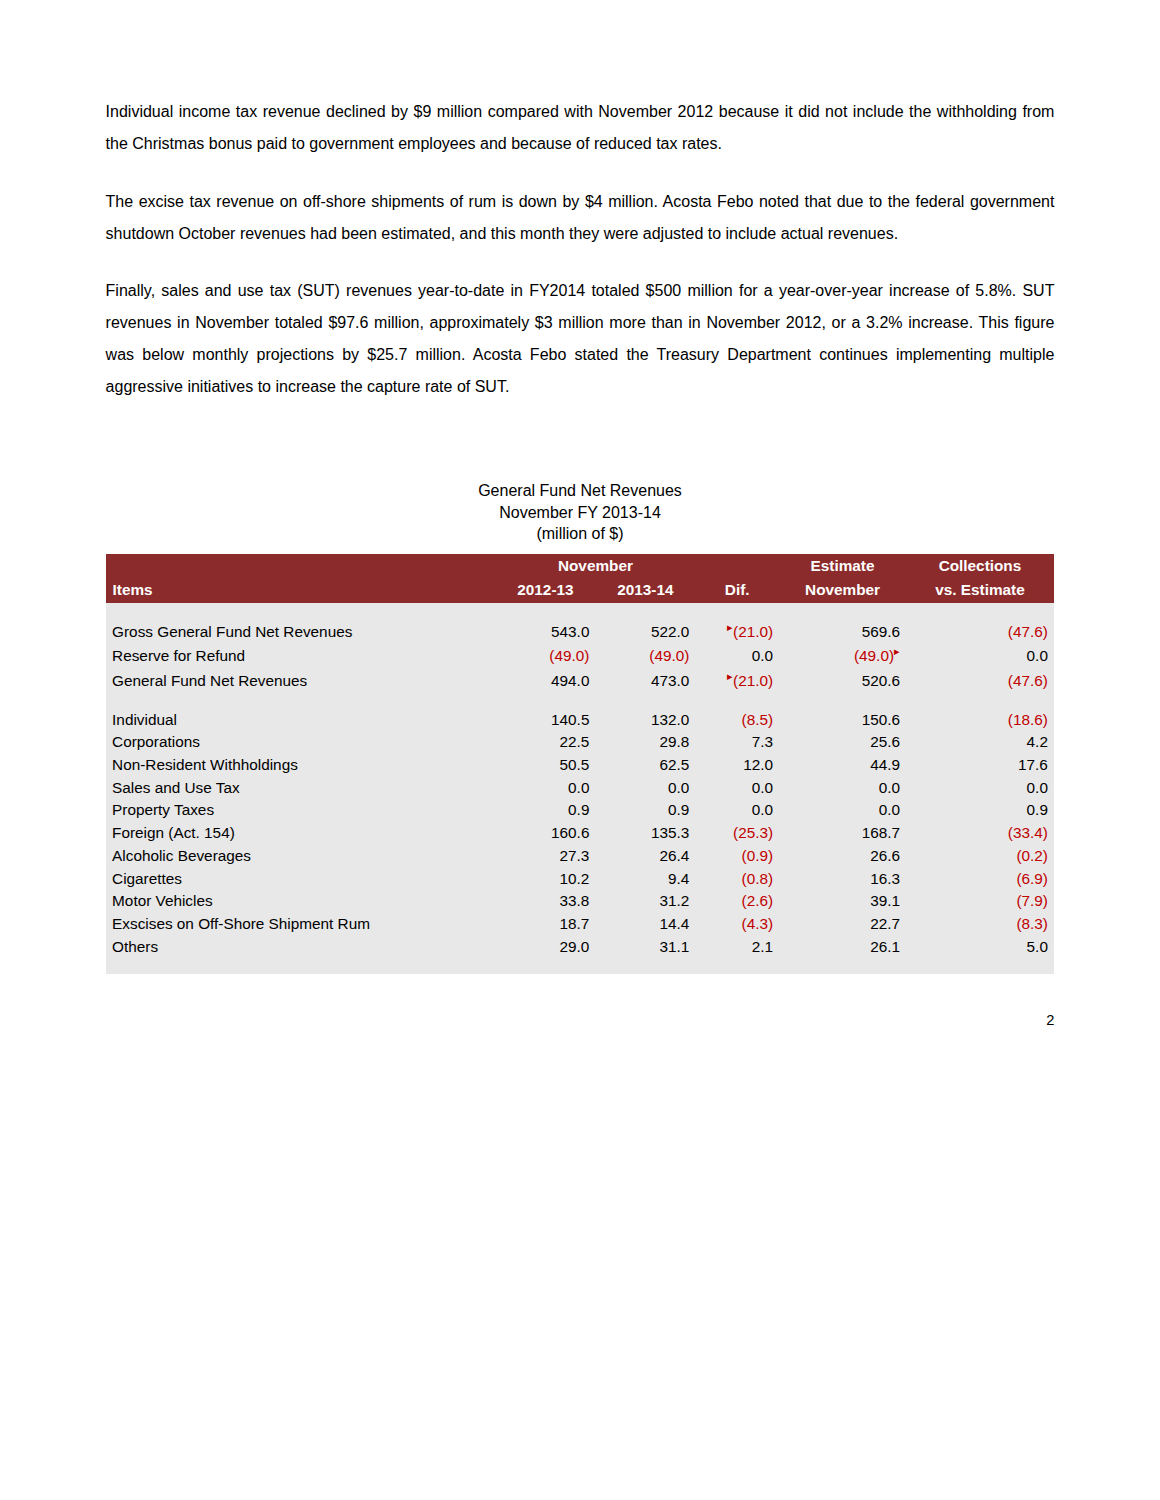Individual income tax revenue declined by $9 million compared with November 2012 because it did not include the withholding from the Christmas bonus paid to government employees and because of reduced tax rates.
The excise tax revenue on off-shore shipments of rum is down by $4 million. Acosta Febo noted that due to the federal government shutdown October revenues had been estimated, and this month they were adjusted to include actual revenues.
Finally, sales and use tax (SUT) revenues year-to-date in FY2014 totaled $500 million for a year-over-year increase of 5.8%. SUT revenues in November totaled $97.6 million, approximately $3 million more than in November 2012, or a 3.2% increase. This figure was below monthly projections by $25.7 million. Acosta Febo stated the Treasury Department continues implementing multiple aggressive initiatives to increase the capture rate of SUT.
General Fund Net Revenues
November FY 2013-14
(million of $)
| | November | | Estimate | Collections |
| --- | --- | --- | --- | --- |
| Items | 2012-13 | 2013-14 | Dif. | November | vs. Estimate |
| Gross General Fund Net Revenues | 543.0 | 522.0 | ▸ (21.0) | 569.6 | (47.6) |
| Reserve for Refund | (49.0) | (49.0) | 0.0 | (49.0) ▸ | 0.0 |
| General Fund Net Revenues | 494.0 | 473.0 | ▸ (21.0) | 520.6 | (47.6) |
| Individual | 140.5 | 132.0 | (8.5) | 150.6 | (18.6) |
| Corporations | 22.5 | 29.8 | 7.3 | 25.6 | 4.2 |
| Non-Resident Withholdings | 50.5 | 62.5 | 12.0 | 44.9 | 17.6 |
| Sales and Use Tax | 0.0 | 0.0 | 0.0 | 0.0 | 0.0 |
| Property Taxes | 0.9 | 0.9 | 0.0 | 0.0 | 0.9 |
| Foreign (Act. 154) | 160.6 | 135.3 | (25.3) | 168.7 | (33.4) |
| Alcoholic Beverages | 27.3 | 26.4 | (0.9) | 26.6 | (0.2) |
| Cigarettes | 10.2 | 9.4 | (0.8) | 16.3 | (6.9) |
| Motor Vehicles | 33.8 | 31.2 | (2.6) | 39.1 | (7.9) |
| Exscises on Off-Shore Shipment Rum | 18.7 | 14.4 | (4.3) | 22.7 | (8.3) |
| Others | 29.0 | 31.1 | 2.1 | 26.1 | 5.0 |
2